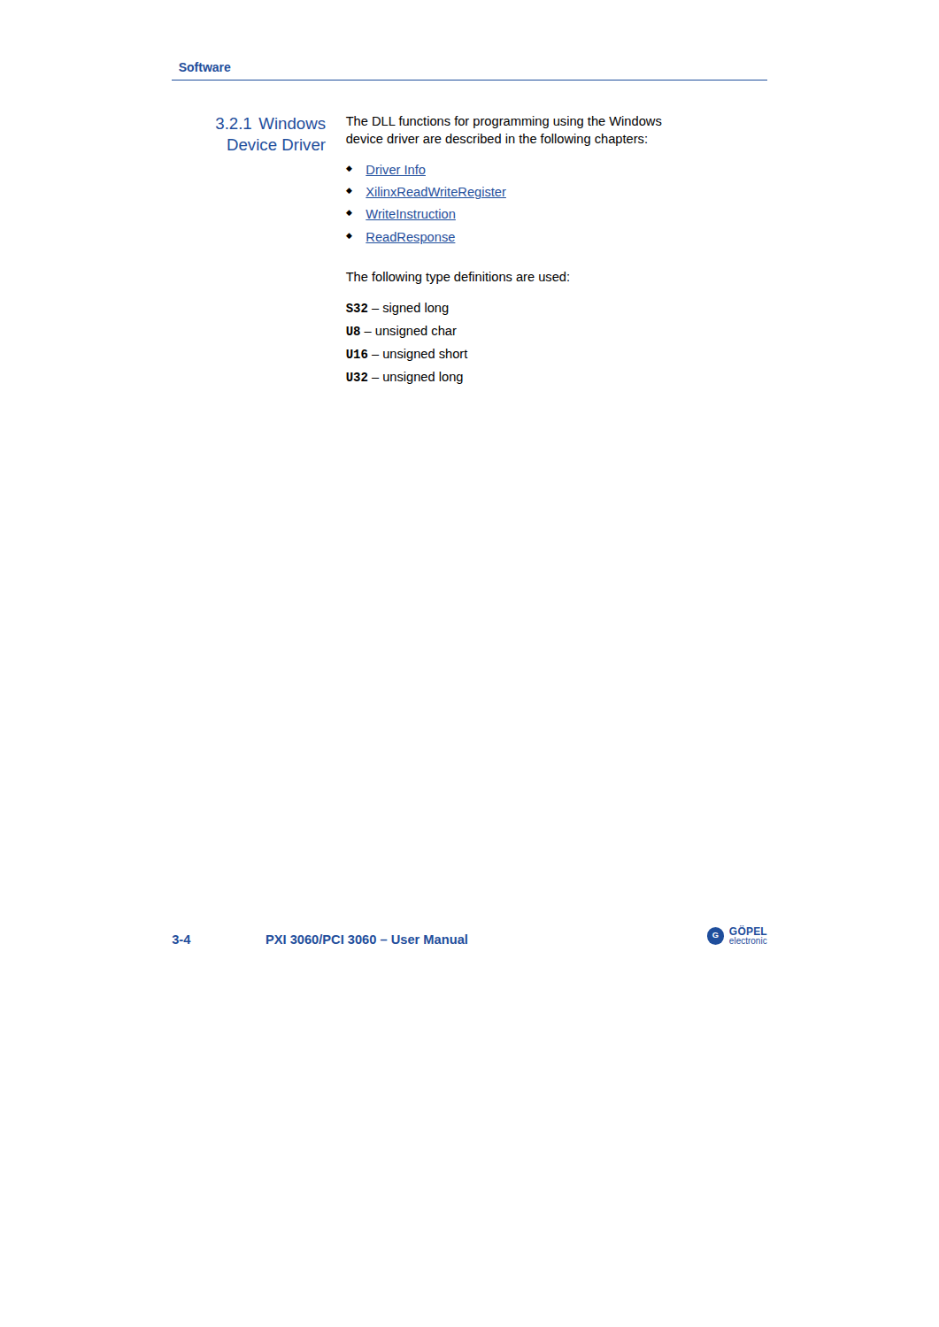Software
3.2.1 Windows
Device Driver
The DLL functions for programming using the Windows device driver are described in the following chapters:
Driver Info
XilinxReadWriteRegister
WriteInstruction
ReadResponse
The following type definitions are used:
S32 – signed long
U8 – unsigned char
U16 – unsigned short
U32 – unsigned long
3-4 PXI 3060/PCI 3060 – User Manual
G
GÖPEL
electronic